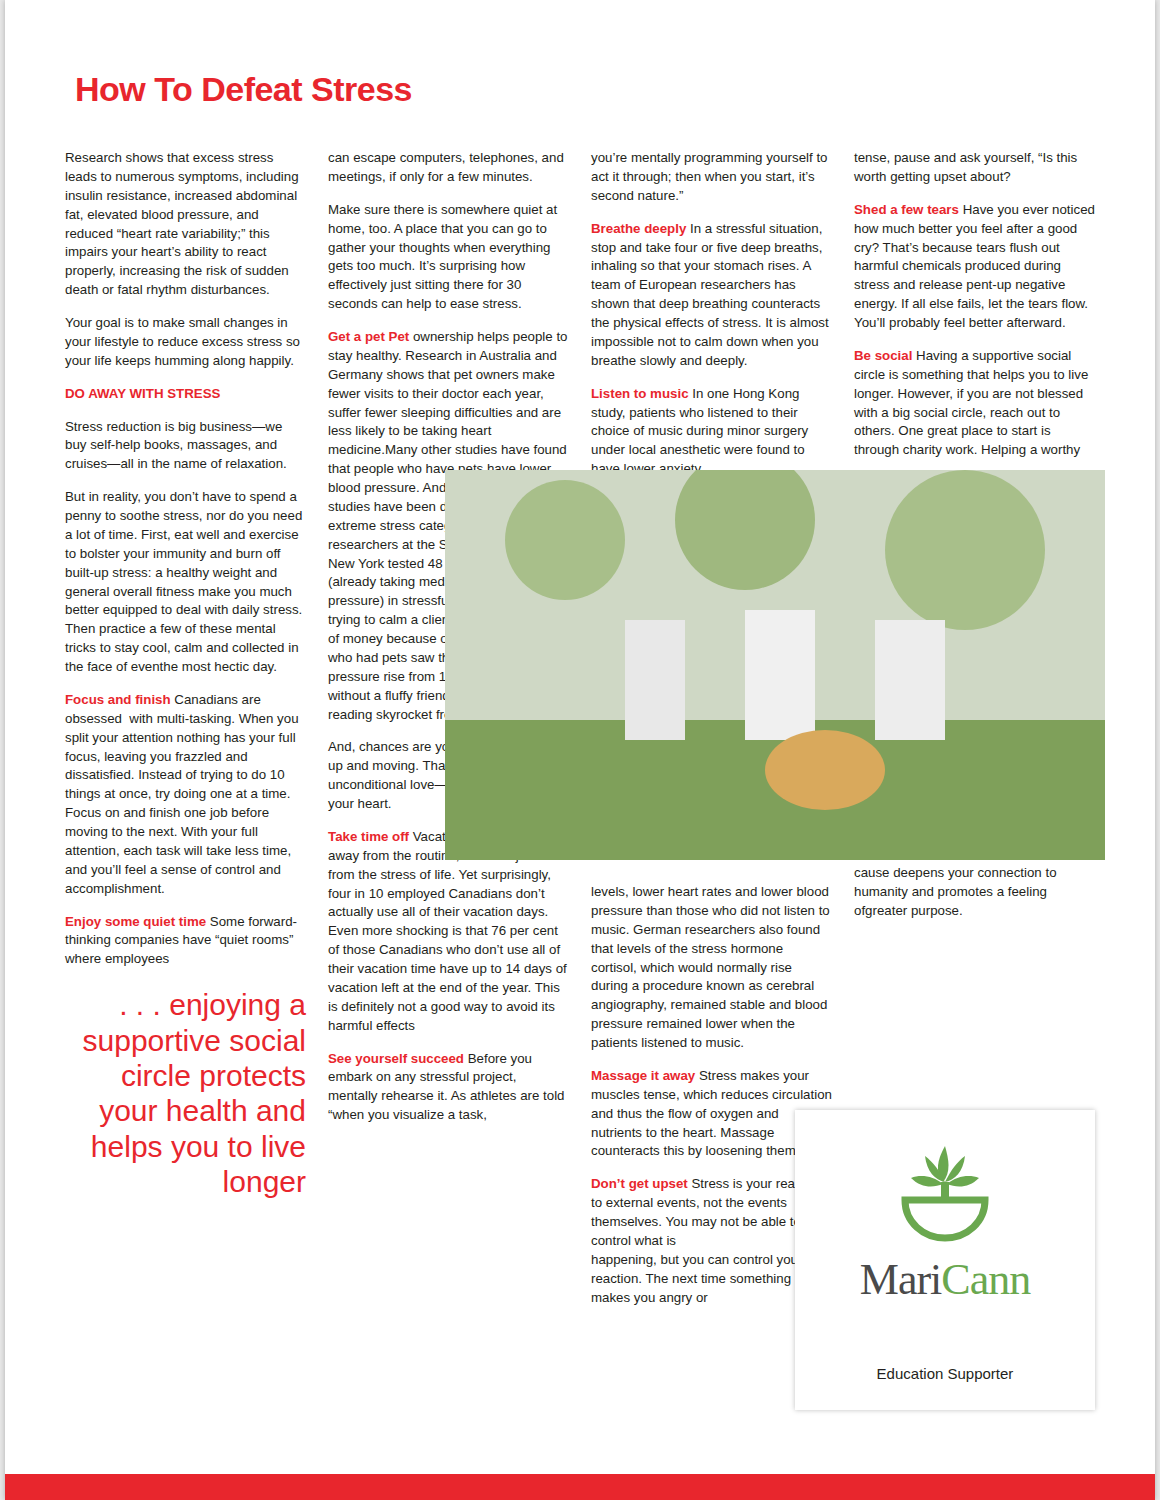How To Defeat Stress
Research shows that excess stress leads to numerous symptoms, including insulin resistance, increased abdominal fat, elevated blood pressure, and reduced “heart rate variability;” this impairs your heart’s ability to react properly, increasing the risk of sudden death or fatal rhythm disturbances.
Your goal is to make small changes in your lifestyle to reduce excess stress so your life keeps humming along happily.
DO AWAY WITH STRESS
Stress reduction is big business—we buy self-help books, massages, and cruises—all in the name of relaxation.
But in reality, you don’t have to spend a penny to soothe stress, nor do you need a lot of time. First, eat well and exercise to bolster your immunity and burn off built-up stress: a healthy weight and general overall fitness make you much better equipped to deal with daily stress. Then practice a few of these mental tricks to stay cool, calm and collected in the face of eventhe most hectic day.
Focus and finish Canadians are obsessed with multi-tasking. When you split your attention nothing has your full focus, leaving you frazzled and dissatisfied. Instead of trying to do 10 things at once, try doing one at a time. Focus on and finish one job before moving to the next. With your full attention, each task will take less time, and you’ll feel a sense of control and accomplishment.
Enjoy some quiet time Some forward-thinking companies have “quiet rooms” where employees
. . . enjoying a supportive social circle protects your health and helps you to live longer
can escape computers, telephones, and meetings, if only for a few minutes.
Make sure there is somewhere quiet at home, too. A place that you can go to gather your thoughts when everything gets too much. It’s surprising how effectively just sitting there for 30 seconds can help to ease stress.
Get a pet Pet ownership helps people to stay healthy. Research in Australia and Germany shows that pet owners make fewer visits to their doctor each year, suffer fewer sleeping difficulties and are less likely to be taking heart medicine.Many other studies have found that people who have pets have lower blood pressure. And some of those studies have been done on people in the extreme stress category. For example, researchers at the State University of New York tested 48 stockbrokers (already taking medication for high blood pressure) in stressful situations, such as trying to calm a client who had lost lots of money because of bad advice. Those who had pets saw their systolic blood pressure rise from 120 to 126; those without a fluffy friend saw their systolic reading skyrocket from 120 to 148.
And, chances are your dog will get you up and moving. That exercise — and the unconditional love—are both good for your heart.
Take time off Vacation is a time to get away from the routine, from the job and from the stress of life. Yet surprisingly, four in 10 employed Canadians don’t actually use all of their vacation days. Even more shocking is that 76 per cent of those Canadians who don’t use all of their vacation time have up to 14 days of vacation left at the end of the year. This is definitely not a good way to avoid its harmful effects
See yourself succeed Before you embark on any stressful project, mentally rehearse it. As athletes are told “when you visualize a task,
you’re mentally programming yourself to act it through; then when you start, it’s second nature.”
Breathe deeply In a stressful situation, stop and take four or five deep breaths, inhaling so that your stomach rises. A team of European researchers has shown that deep breathing counteracts the physical effects of stress. It is almost impossible not to calm down when you breathe slowly and deeply.
Listen to music In one Hong Kong study, patients who listened to their choice of music during minor surgery under local anesthetic were found to have lower anxiety
levels, lower heart rates and lower blood pressure than those who did not listen to music. German researchers also found that levels of the stress hormone cortisol, which would normally rise during a procedure known as cerebral angiography, remained stable and blood pressure remained lower when the patients listened to music.
Massage it away Stress makes your muscles tense, which reduces circulation and thus the flow of oxygen and nutrients to the heart. Massage counteracts this by loosening them.
Don’t get upset Stress is your reaction to external events, not the events
themselves. You may not be able to control what is
happening, but you can control your reaction. The next time something makes you angry or
tense, pause and ask yourself, “Is this worth getting upset about?
Shed a few tears Have you ever noticed how much better you feel after a good cry? That’s because tears flush out harmful chemicals produced during stress and release pent-up negative energy. If all else fails, let the tears flow. You’ll probably feel better afterward.
Be social Having a supportive social circle is something that helps you to live longer. However, if you are not blessed with a big social circle, reach out to others. One great place to start is through charity work. Helping a worthy
cause deepens your connection to humanity and promotes a feeling ofgreater purpose.
MariCann
Education Supporter